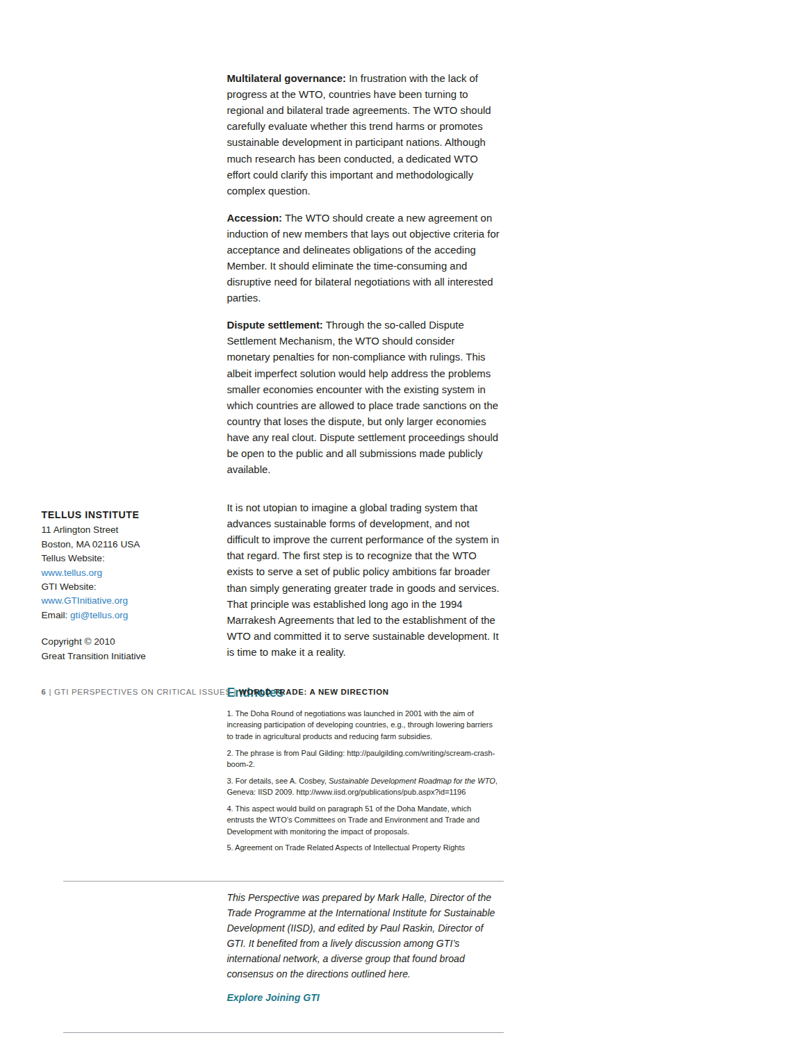Multilateral governance: In frustration with the lack of progress at the WTO, countries have been turning to regional and bilateral trade agreements. The WTO should carefully evaluate whether this trend harms or promotes sustainable development in participant nations. Although much research has been conducted, a dedicated WTO effort could clarify this important and methodologically complex question.
Accession: The WTO should create a new agreement on induction of new members that lays out objective criteria for acceptance and delineates obligations of the acceding Member. It should eliminate the time-consuming and disruptive need for bilateral negotiations with all interested parties.
Dispute settlement: Through the so-called Dispute Settlement Mechanism, the WTO should consider monetary penalties for non-compliance with rulings. This albeit imperfect solution would help address the problems smaller economies encounter with the existing system in which countries are allowed to place trade sanctions on the country that loses the dispute, but only larger economies have any real clout. Dispute settlement proceedings should be open to the public and all submissions made publicly available.
It is not utopian to imagine a global trading system that advances sustainable forms of development, and not difficult to improve the current performance of the system in that regard. The first step is to recognize that the WTO exists to serve a set of public policy ambitions far broader than simply generating greater trade in goods and services. That principle was established long ago in the 1994 Marrakesh Agreements that led to the establishment of the WTO and committed it to serve sustainable development. It is time to make it a reality.
Endnotes
1. The Doha Round of negotiations was launched in 2001 with the aim of increasing participation of developing countries, e.g., through lowering barriers to trade in agricultural products and reducing farm subsidies.
2. The phrase is from Paul Gilding: http://paulgilding.com/writing/scream-crash-boom-2.
3. For details, see A. Cosbey, Sustainable Development Roadmap for the WTO, Geneva: IISD 2009. http://www.iisd.org/publications/pub.aspx?id=1196
4. This aspect would build on paragraph 51 of the Doha Mandate, which entrusts the WTO’s Committees on Trade and Environment and Trade and Development with monitoring the impact of proposals.
5. Agreement on Trade Related Aspects of Intellectual Property Rights
This Perspective was prepared by Mark Halle, Director of the Trade Programme at the International Institute for Sustainable Development (IISD), and edited by Paul Raskin, Director of GTI. It benefited from a lively discussion among GTI’s international network, a diverse group that found broad consensus on the directions outlined here.
Explore Joining GTI
TELLUS INSTITUTE
11 Arlington Street
Boston, MA 02116 USA
Tellus Website: www.tellus.org
GTI Website: www.GTInitiative.org
Email: gti@tellus.org
Copyright © 2010
Great Transition Initiative
6 | GTI PERSPECTIVES ON CRITICAL ISSUES | WORLD TRADE: A NEW DIRECTION